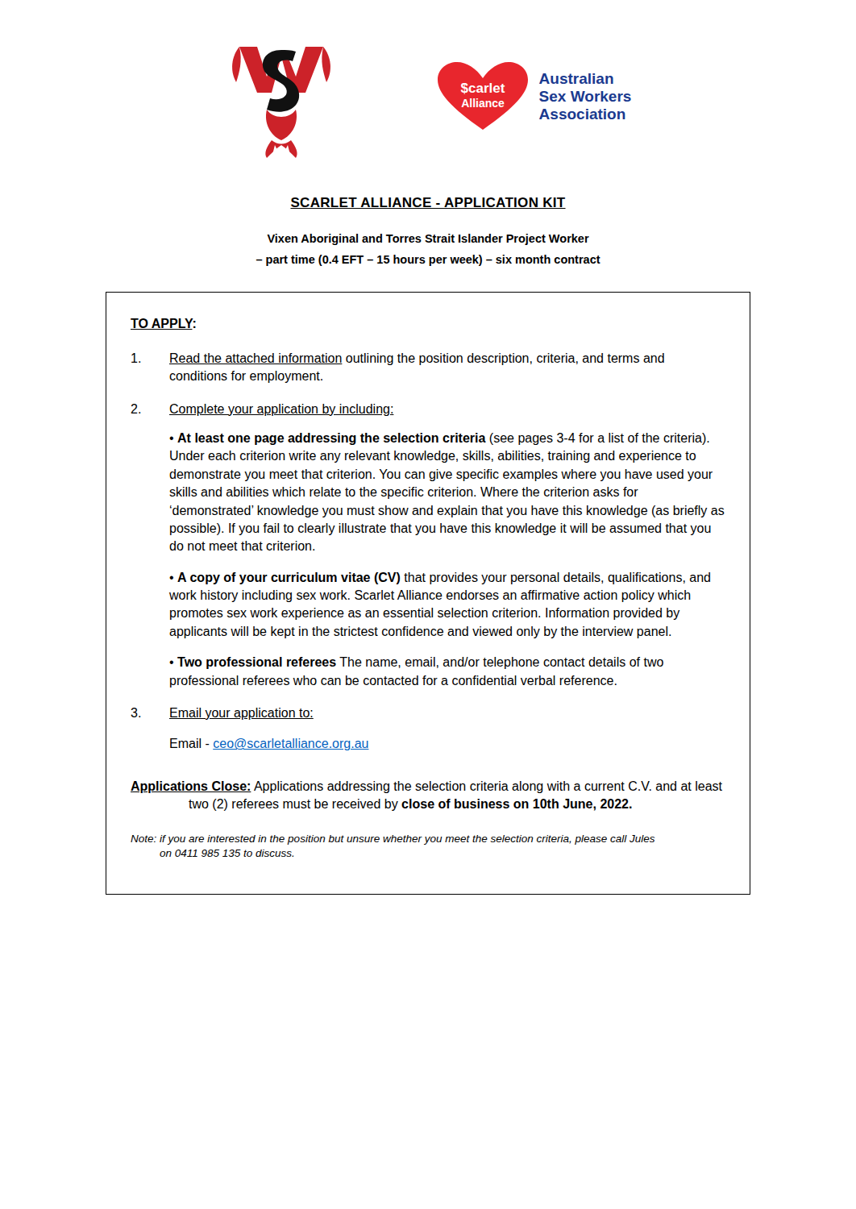$carlet Alliance
Australian
Sex Workers
Association
SCARLET ALLIANCE - APPLICATION KIT
Vixen Aboriginal and Torres Strait Islander Project Worker
– part time (0.4 EFT – 15 hours per week) – six month contract
TO APPLY:
Read the attached information outlining the position description, criteria, and terms and conditions for employment.
Complete your application by including:
At least one page addressing the selection criteria (see pages 3-4 for a list of the criteria). Under each criterion write any relevant knowledge, skills, abilities, training and experience to demonstrate you meet that criterion. You can give specific examples where you have used your skills and abilities which relate to the specific criterion. Where the criterion asks for ‘demonstrated’ knowledge you must show and explain that you have this knowledge (as briefly as possible). If you fail to clearly illustrate that you have this knowledge it will be assumed that you do not meet that criterion.
A copy of your curriculum vitae (CV) that provides your personal details, qualifications, and work history including sex work. Scarlet Alliance endorses an affirmative action policy which promotes sex work experience as an essential selection criterion. Information provided by applicants will be kept in the strictest confidence and viewed only by the interview panel.
Two professional referees The name, email, and/or telephone contact details of two professional referees who can be contacted for a confidential verbal reference.
Email your application to:
Email - ceo@scarletalliance.org.au
Applications Close: Applications addressing the selection criteria along with a current C.V. and at least two (2) referees must be received by close of business on 10th June, 2022.
Note: if you are interested in the position but unsure whether you meet the selection criteria, please call Jules on 0411 985 135 to discuss.